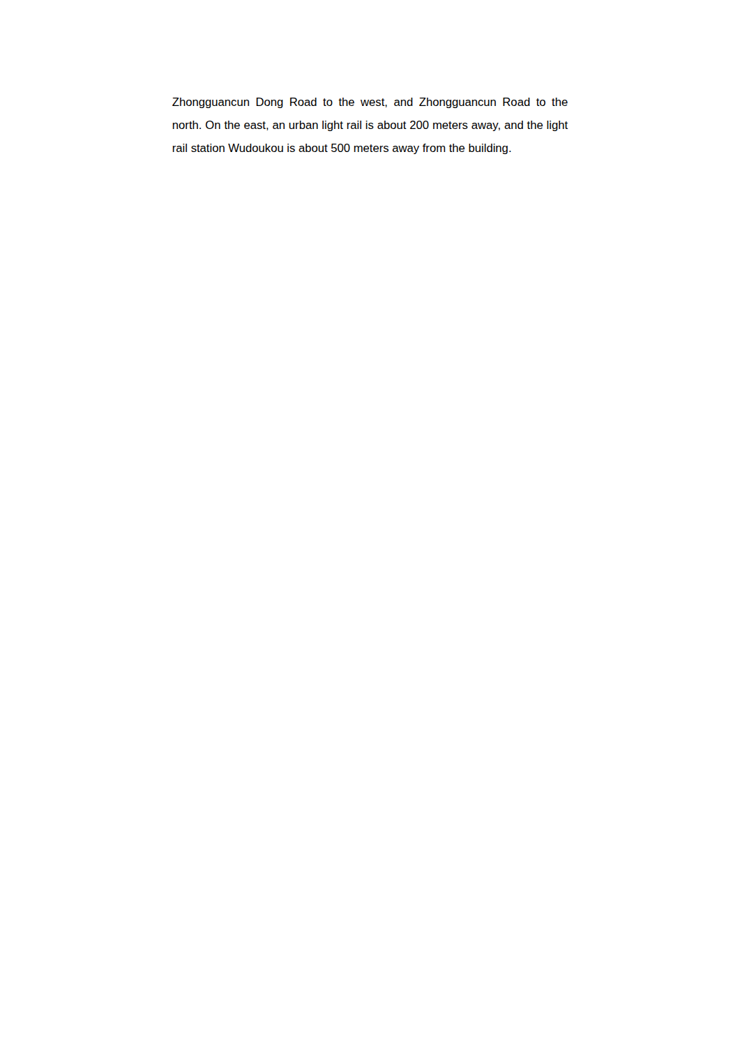Zhongguancun Dong Road to the west, and Zhongguancun Road to the north. On the east, an urban light rail is about 200 meters away, and the light rail station Wudoukou is about 500 meters away from the building.